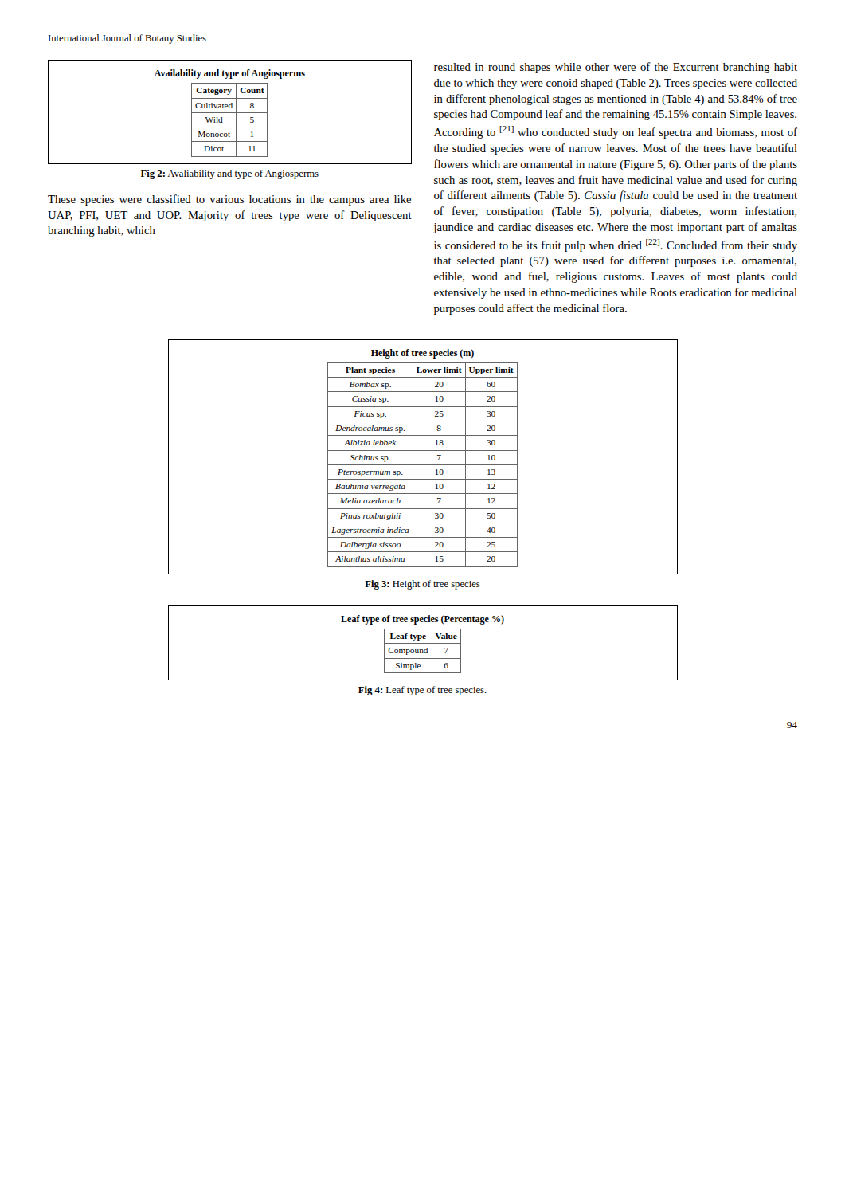International Journal of Botany Studies
Availability and type of Angiosperms
| Category | Count |
| --- | --- |
| Cultivated | 8 |
| Wild | 5 |
| Monocot | 1 |
| Dicot | 11 |
Fig 2: Avaliability and type of Angiosperms
These species were classified to various locations in the campus area like UAP, PFI, UET and UOP. Majority of trees type were of Deliquescent branching habit, which
resulted in round shapes while other were of the Excurrent branching habit due to which they were conoid shaped (Table 2). Trees species were collected in different phenological stages as mentioned in (Table 4) and 53.84% of tree species had Compound leaf and the remaining 45.15% contain Simple leaves. According to [21] who conducted study on leaf spectra and biomass, most of the studied species were of narrow leaves. Most of the trees have beautiful flowers which are ornamental in nature (Figure 5, 6). Other parts of the plants such as root, stem, leaves and fruit have medicinal value and used for curing of different ailments (Table 5). Cassia fistula could be used in the treatment of fever, constipation (Table 5), polyuria, diabetes, worm infestation, jaundice and cardiac diseases etc. Where the most important part of amaltas is considered to be its fruit pulp when dried [22]. Concluded from their study that selected plant (57) were used for different purposes i.e. ornamental, edible, wood and fuel, religious customs. Leaves of most plants could extensively be used in ethno-medicines while Roots eradication for medicinal purposes could affect the medicinal flora.
Height of tree species (m)
| Plant species | Lower limit | Upper limit |
| --- | --- | --- |
| Bombax sp. | 20 | 60 |
| Cassia sp. | 10 | 20 |
| Ficus sp. | 25 | 30 |
| Dendrocalamus sp. | 8 | 20 |
| Albizia lebbek | 18 | 30 |
| Schinus sp. | 7 | 10 |
| Pterospermum sp. | 10 | 13 |
| Bauhinia verregata | 10 | 12 |
| Melia azedarach | 7 | 12 |
| Pinus roxburghii | 30 | 50 |
| Lagerstroemia indica | 30 | 40 |
| Dalbergia sissoo | 20 | 25 |
| Ailanthus altissima | 15 | 20 |
Fig 3: Height of tree species
Leaf type of tree species (Percentage %)
| Leaf type | Value |
| --- | --- |
| Compound | 7 |
| Simple | 6 |
Fig 4: Leaf type of tree species.
94